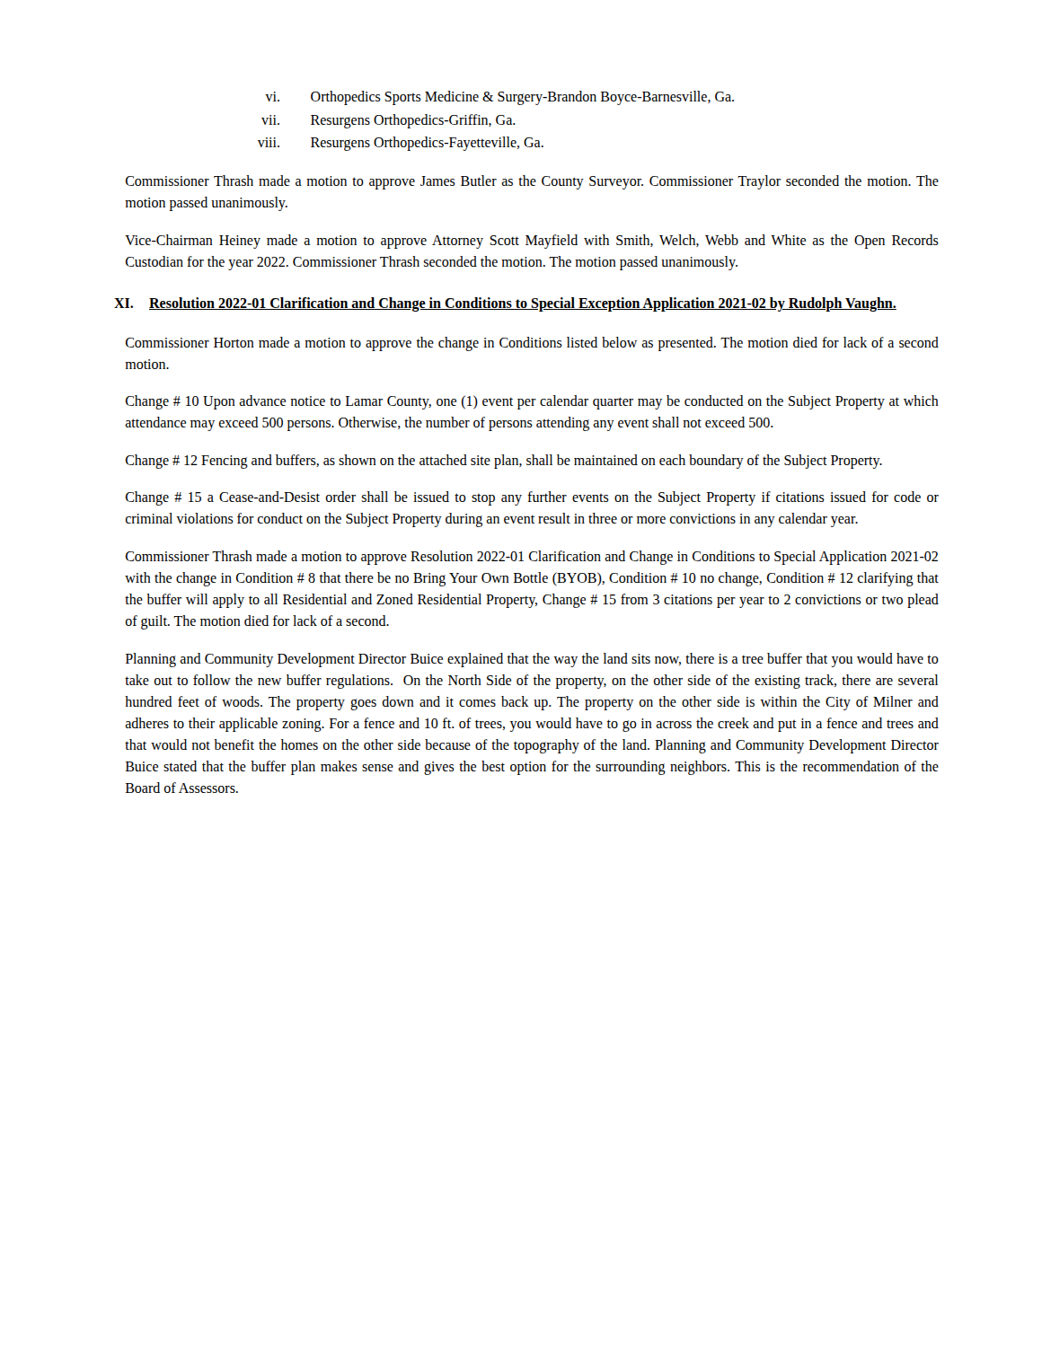vi. Orthopedics Sports Medicine & Surgery-Brandon Boyce-Barnesville, Ga.
vii. Resurgens Orthopedics-Griffin, Ga.
viii. Resurgens Orthopedics-Fayetteville, Ga.
Commissioner Thrash made a motion to approve James Butler as the County Surveyor. Commissioner Traylor seconded the motion. The motion passed unanimously.
Vice-Chairman Heiney made a motion to approve Attorney Scott Mayfield with Smith, Welch, Webb and White as the Open Records Custodian for the year 2022. Commissioner Thrash seconded the motion. The motion passed unanimously.
XI. Resolution 2022-01 Clarification and Change in Conditions to Special Exception Application 2021-02 by Rudolph Vaughn.
Commissioner Horton made a motion to approve the change in Conditions listed below as presented. The motion died for lack of a second motion.
Change # 10 Upon advance notice to Lamar County, one (1) event per calendar quarter may be conducted on the Subject Property at which attendance may exceed 500 persons. Otherwise, the number of persons attending any event shall not exceed 500.
Change # 12 Fencing and buffers, as shown on the attached site plan, shall be maintained on each boundary of the Subject Property.
Change # 15 a Cease-and-Desist order shall be issued to stop any further events on the Subject Property if citations issued for code or criminal violations for conduct on the Subject Property during an event result in three or more convictions in any calendar year.
Commissioner Thrash made a motion to approve Resolution 2022-01 Clarification and Change in Conditions to Special Application 2021-02 with the change in Condition # 8 that there be no Bring Your Own Bottle (BYOB), Condition # 10 no change, Condition # 12 clarifying that the buffer will apply to all Residential and Zoned Residential Property, Change # 15 from 3 citations per year to 2 convictions or two plead of guilt. The motion died for lack of a second.
Planning and Community Development Director Buice explained that the way the land sits now, there is a tree buffer that you would have to take out to follow the new buffer regulations. On the North Side of the property, on the other side of the existing track, there are several hundred feet of woods. The property goes down and it comes back up. The property on the other side is within the City of Milner and adheres to their applicable zoning. For a fence and 10 ft. of trees, you would have to go in across the creek and put in a fence and trees and that would not benefit the homes on the other side because of the topography of the land. Planning and Community Development Director Buice stated that the buffer plan makes sense and gives the best option for the surrounding neighbors. This is the recommendation of the Board of Assessors.